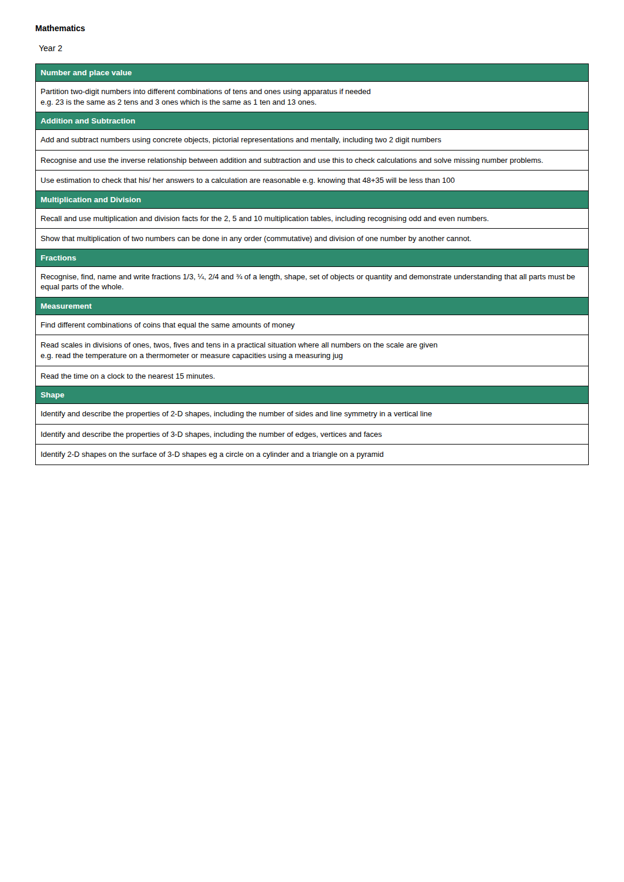Mathematics
Year 2
| Number and place value |
| --- |
| Partition two-digit numbers into different combinations of tens and ones using apparatus if needed e.g. 23 is the same as 2 tens and 3 ones which is the same as 1 ten and 13 ones. |
| Addition and Subtraction |
| Add and subtract numbers using concrete objects, pictorial representations and mentally, including two 2 digit numbers |
| Recognise and use the inverse relationship between addition and subtraction and use this to check calculations and solve missing number problems. |
| Use estimation to check that his/ her answers to a calculation are reasonable e.g. knowing that 48+35 will be less than 100 |
| Multiplication and Division |
| Recall and use multiplication and division facts for the 2, 5 and 10 multiplication tables, including recognising odd and even numbers. |
| Show that multiplication of two numbers can be done in any order (commutative) and division of one number by another cannot. |
| Fractions |
| Recognise, find, name and write fractions 1/3, ¼, 2/4 and ¾ of a length, shape, set of objects or quantity and demonstrate understanding that all parts must be equal parts of the whole. |
| Measurement |
| Find different combinations of coins that equal the same amounts of money |
| Read scales in divisions of ones, twos, fives and tens in a practical situation where all numbers on the scale are given e.g. read the temperature on a thermometer or measure capacities using a measuring jug |
| Read the time on a clock to the nearest 15 minutes. |
| Shape |
| Identify and describe the properties of 2-D shapes, including the number of sides and line symmetry in a vertical line |
| Identify and describe the properties of 3-D shapes, including the number of edges, vertices and faces |
| Identify 2-D shapes on the surface of 3-D shapes eg a circle on a cylinder and a triangle on a pyramid |